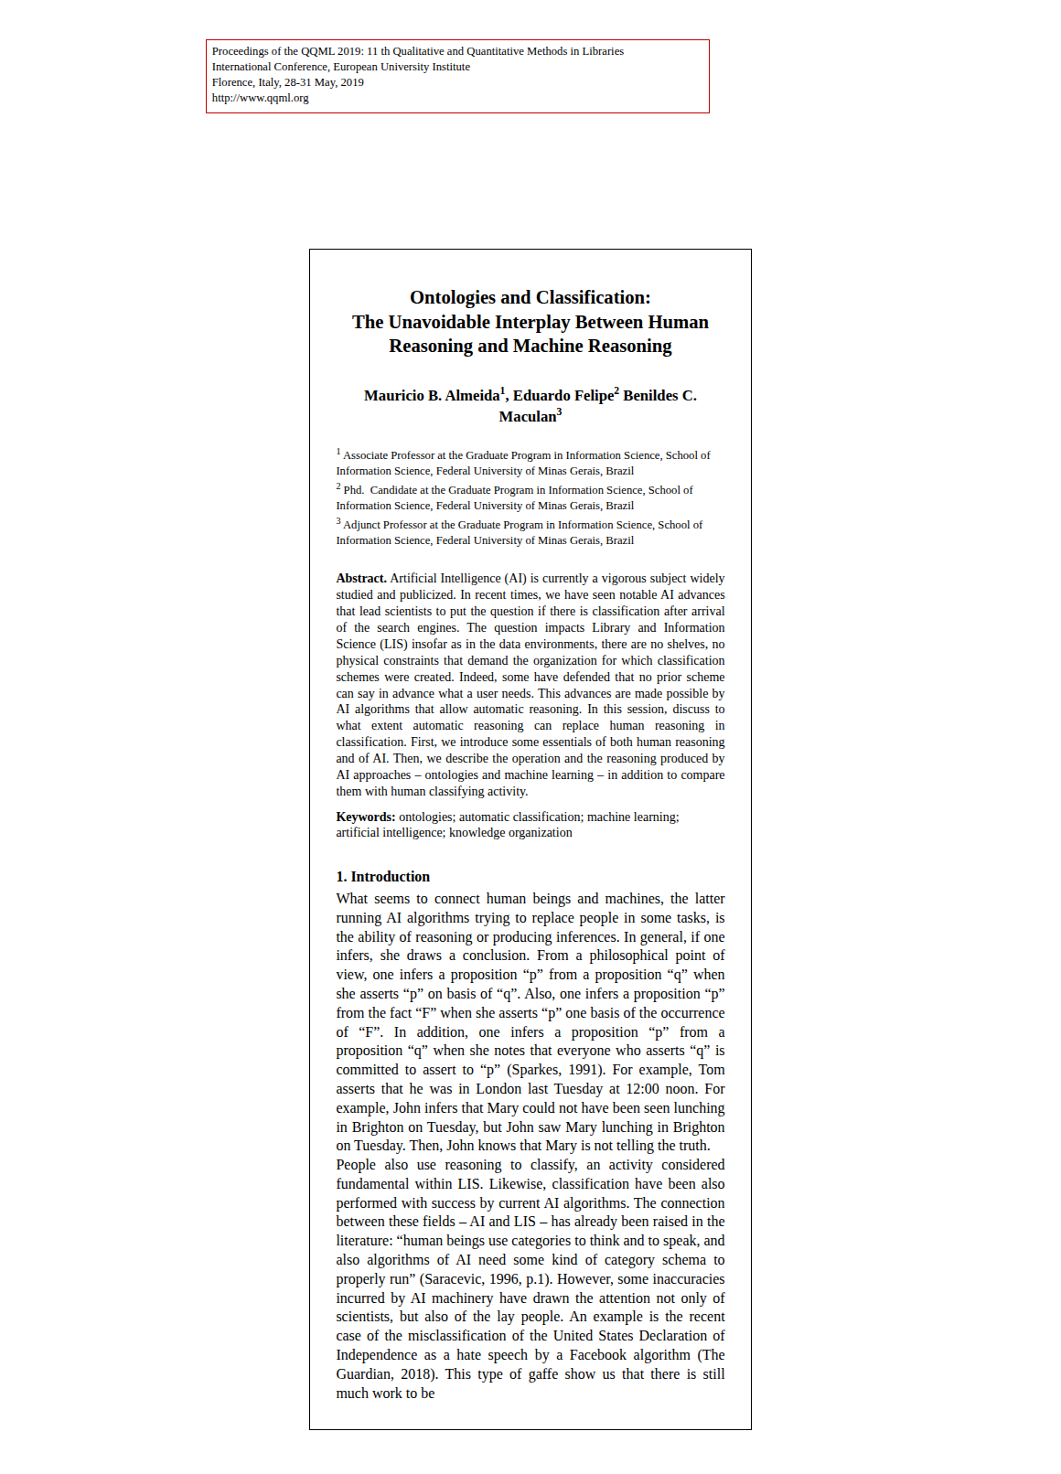Proceedings of the QQML 2019: 11 th Qualitative and Quantitative Methods in Libraries
International Conference, European University Institute
Florence, Italy, 28-31 May, 2019
http://www.qqml.org
Ontologies and Classification:
The Unavoidable Interplay Between Human
Reasoning and Machine Reasoning
Mauricio B. Almeida1, Eduardo Felipe2 Benildes C. Maculan3
1 Associate Professor at the Graduate Program in Information Science, School of Information Science, Federal University of Minas Gerais, Brazil
2 Phd. Candidate at the Graduate Program in Information Science, School of Information Science, Federal University of Minas Gerais, Brazil
3 Adjunct Professor at the Graduate Program in Information Science, School of Information Science, Federal University of Minas Gerais, Brazil
Abstract. Artificial Intelligence (AI) is currently a vigorous subject widely studied and publicized. In recent times, we have seen notable AI advances that lead scientists to put the question if there is classification after arrival of the search engines. The question impacts Library and Information Science (LIS) insofar as in the data environments, there are no shelves, no physical constraints that demand the organization for which classification schemes were created. Indeed, some have defended that no prior scheme can say in advance what a user needs. This advances are made possible by AI algorithms that allow automatic reasoning. In this session, discuss to what extent automatic reasoning can replace human reasoning in classification. First, we introduce some essentials of both human reasoning and of AI. Then, we describe the operation and the reasoning produced by AI approaches – ontologies and machine learning – in addition to compare them with human classifying activity.
Keywords: ontologies; automatic classification; machine learning; artificial intelligence; knowledge organization
1. Introduction
What seems to connect human beings and machines, the latter running AI algorithms trying to replace people in some tasks, is the ability of reasoning or producing inferences. In general, if one infers, she draws a conclusion. From a philosophical point of view, one infers a proposition “p” from a proposition “q” when she asserts “p” on basis of “q”. Also, one infers a proposition “p” from the fact “F” when she asserts “p” one basis of the occurrence of “F”. In addition, one infers a proposition “p” from a proposition “q” when she notes that everyone who asserts “q” is committed to assert to “p” (Sparkes, 1991). For example, Tom asserts that he was in London last Tuesday at 12:00 noon. For example, John infers that Mary could not have been seen lunching in Brighton on Tuesday, but John saw Mary lunching in Brighton on Tuesday. Then, John knows that Mary is not telling the truth.
People also use reasoning to classify, an activity considered fundamental within LIS. Likewise, classification have been also performed with success by current AI algorithms. The connection between these fields – AI and LIS – has already been raised in the literature: “human beings use categories to think and to speak, and also algorithms of AI need some kind of category schema to properly run” (Saracevic, 1996, p.1). However, some inaccuracies incurred by AI machinery have drawn the attention not only of scientists, but also of the lay people. An example is the recent case of the misclassification of the United States Declaration of Independence as a hate speech by a Facebook algorithm (The Guardian, 2018). This type of gaffe show us that there is still much work to be